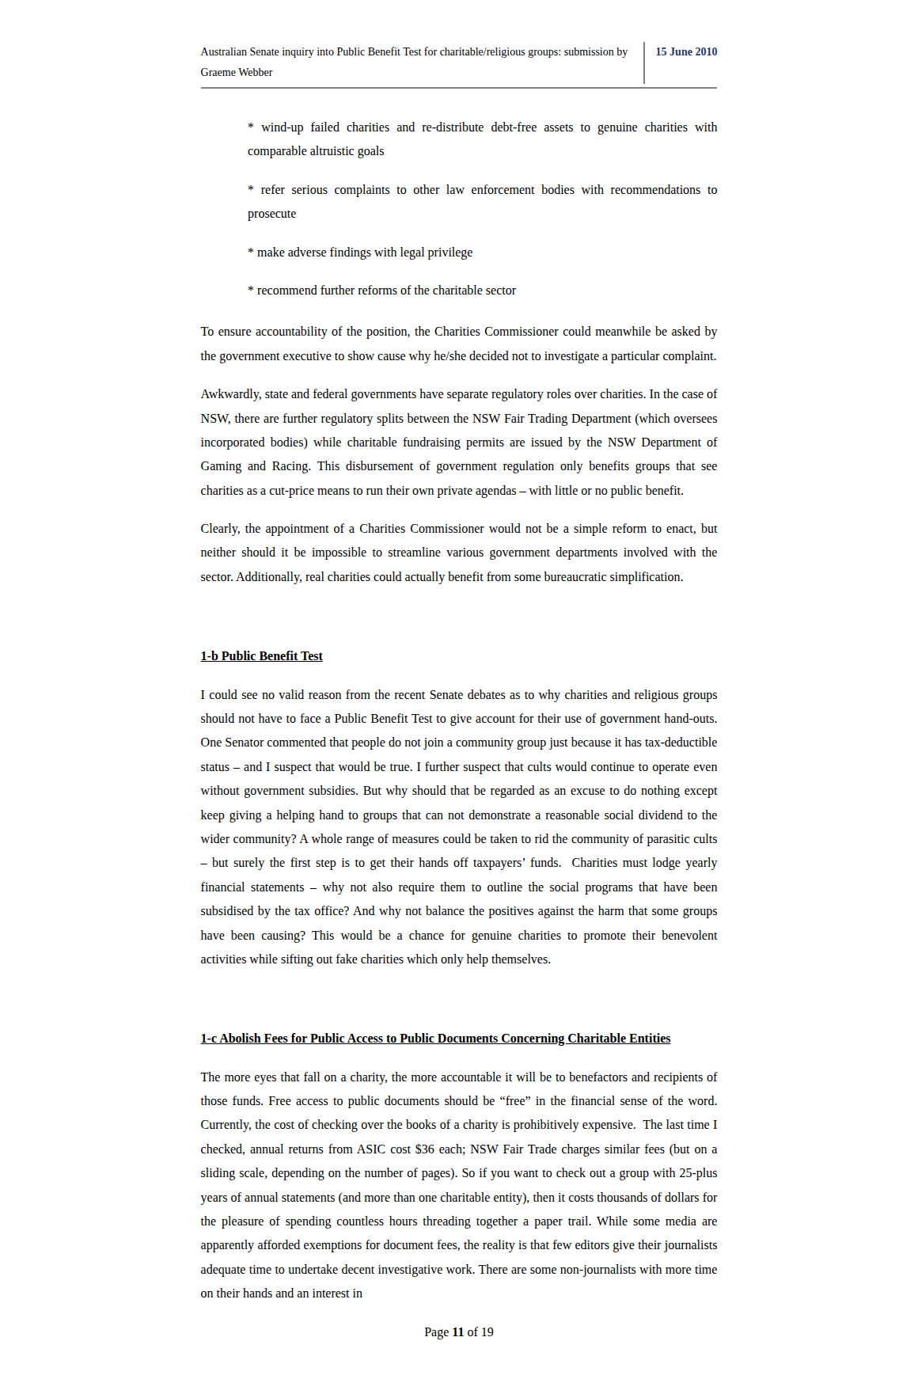Australian Senate inquiry into Public Benefit Test for charitable/religious groups: submission by Graeme Webber
15 June 2010
wind-up failed charities and re-distribute debt-free assets to genuine charities with comparable altruistic goals
refer serious complaints to other law enforcement bodies with recommendations to prosecute
make adverse findings with legal privilege
recommend further reforms of the charitable sector
To ensure accountability of the position, the Charities Commissioner could meanwhile be asked by the government executive to show cause why he/she decided not to investigate a particular complaint.
Awkwardly, state and federal governments have separate regulatory roles over charities. In the case of NSW, there are further regulatory splits between the NSW Fair Trading Department (which oversees incorporated bodies) while charitable fundraising permits are issued by the NSW Department of Gaming and Racing. This disbursement of government regulation only benefits groups that see charities as a cut-price means to run their own private agendas – with little or no public benefit.
Clearly, the appointment of a Charities Commissioner would not be a simple reform to enact, but neither should it be impossible to streamline various government departments involved with the sector. Additionally, real charities could actually benefit from some bureaucratic simplification.
1-b Public Benefit Test
I could see no valid reason from the recent Senate debates as to why charities and religious groups should not have to face a Public Benefit Test to give account for their use of government hand-outs. One Senator commented that people do not join a community group just because it has tax-deductible status – and I suspect that would be true. I further suspect that cults would continue to operate even without government subsidies. But why should that be regarded as an excuse to do nothing except keep giving a helping hand to groups that can not demonstrate a reasonable social dividend to the wider community? A whole range of measures could be taken to rid the community of parasitic cults – but surely the first step is to get their hands off taxpayers’ funds. Charities must lodge yearly financial statements – why not also require them to outline the social programs that have been subsidised by the tax office? And why not balance the positives against the harm that some groups have been causing? This would be a chance for genuine charities to promote their benevolent activities while sifting out fake charities which only help themselves.
1-c Abolish Fees for Public Access to Public Documents Concerning Charitable Entities
The more eyes that fall on a charity, the more accountable it will be to benefactors and recipients of those funds. Free access to public documents should be “free” in the financial sense of the word. Currently, the cost of checking over the books of a charity is prohibitively expensive. The last time I checked, annual returns from ASIC cost $36 each; NSW Fair Trade charges similar fees (but on a sliding scale, depending on the number of pages). So if you want to check out a group with 25-plus years of annual statements (and more than one charitable entity), then it costs thousands of dollars for the pleasure of spending countless hours threading together a paper trail. While some media are apparently afforded exemptions for document fees, the reality is that few editors give their journalists adequate time to undertake decent investigative work. There are some non-journalists with more time on their hands and an interest in
Page 11 of 19